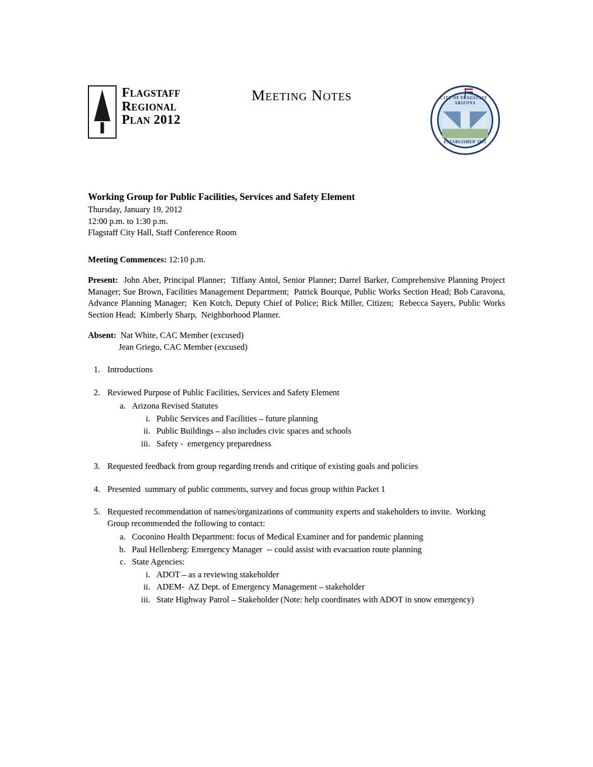Flagstaff
Regional
Plan 2012
CITY OF FLAGSTAFF ARIZONA
ESTABLISHED 1882
Meeting Notes
Working Group for Public Facilities, Services and Safety Element
Thursday, January 19, 2012
12:00 p.m. to 1:30 p.m.
Flagstaff City Hall, Staff Conference Room
Meeting Commences: 12:10 p.m.
Present: John Aber, Principal Planner; Tiffany Antol, Senior Planner; Darrel Barker, Comprehensive Planning Project Manager; Sue Brown, Facilities Management Department; Patrick Bourque, Public Works Section Head; Bob Caravona, Advance Planning Manager; Ken Kotch, Deputy Chief of Police; Rick Miller, Citizen; Rebecca Sayers, Public Works Section Head; Kimberly Sharp, Neighborhood Planner.
Absent: Nat White, CAC Member (excused)
Jean Griego, CAC Member (excused)
Introductions
Reviewed Purpose of Public Facilities, Services and Safety Element
Arizona Revised Statutes
Public Services and Facilities – future planning
Public Buildings – also includes civic spaces and schools
Safety - emergency preparedness
Requested feedback from group regarding trends and critique of existing goals and policies
Presented summary of public comments, survey and focus group within Packet 1
Requested recommendation of names/organizations of community experts and stakeholders to invite. Working Group recommended the following to contact:
Coconino Health Department: focus of Medical Examiner and for pandemic planning
Paul Hellenberg: Emergency Manager -- could assist with evacuation route planning
State Agencies:
ADOT – as a reviewing stakeholder
ADEM- AZ Dept. of Emergency Management – stakeholder
State Highway Patrol – Stakeholder (Note: help coordinates with ADOT in snow emergency)